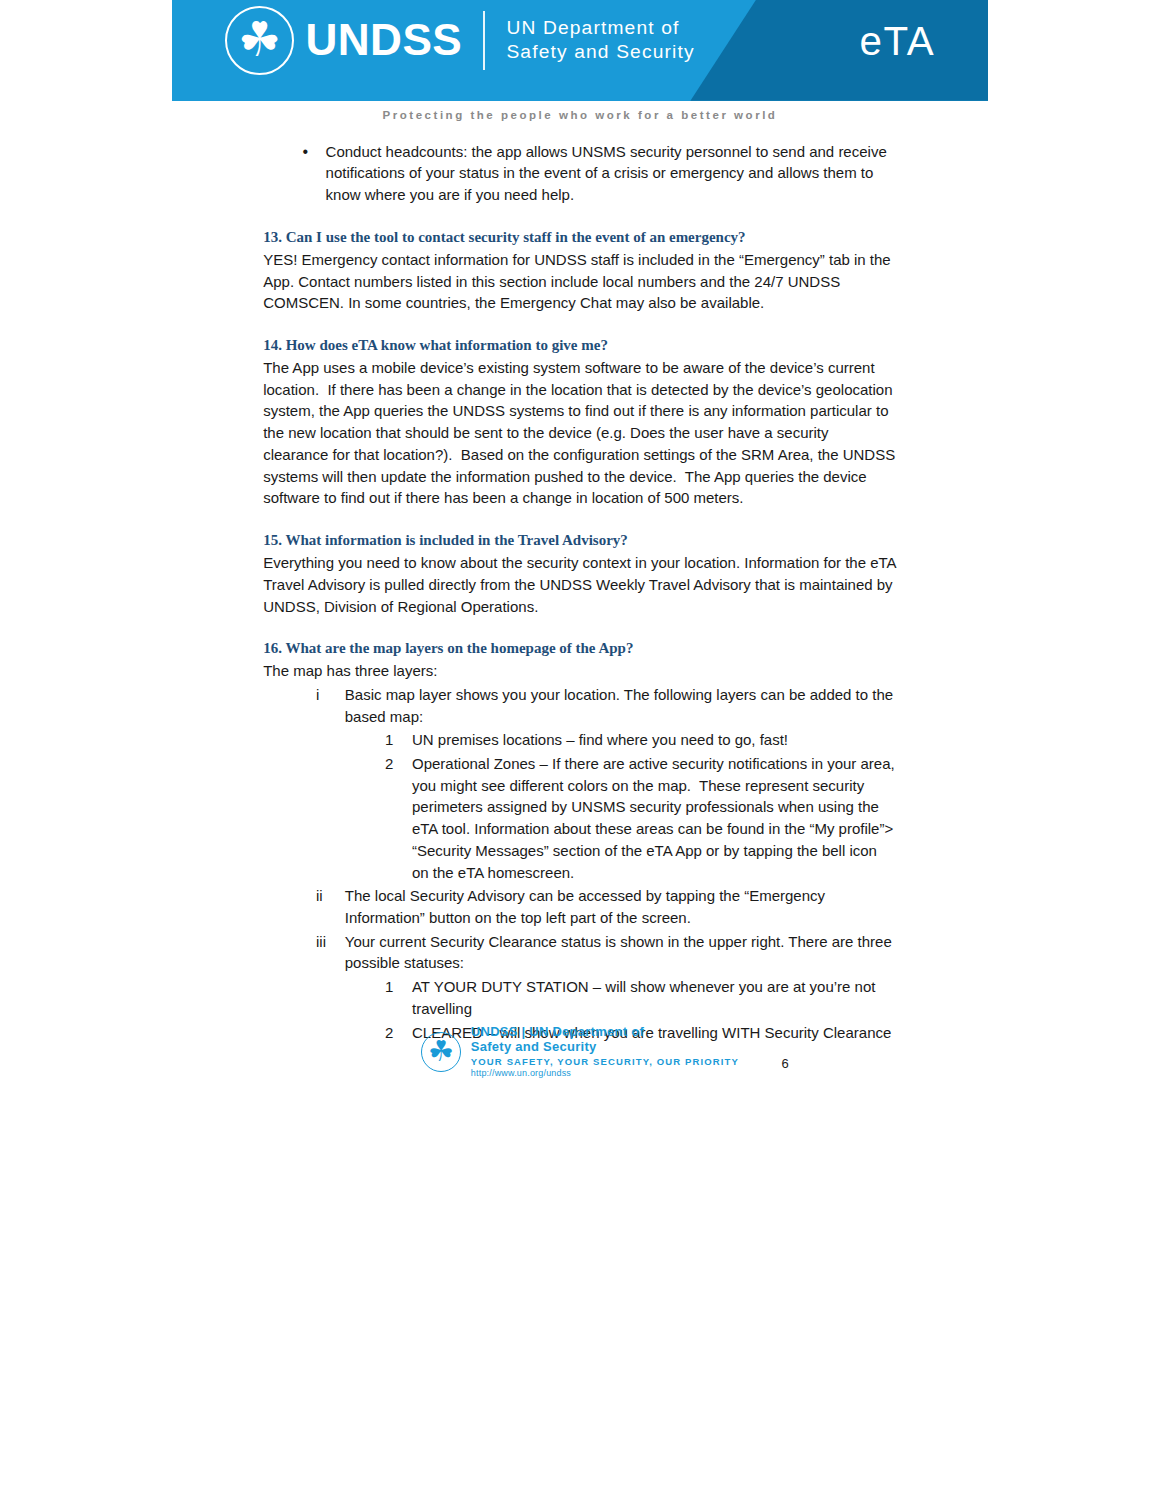☘
UNDSS
UN Department of
Safety and Security
eTA
Protecting the people who work for a better world
Conduct headcounts: the app allows UNSMS security personnel to send and receive notifications of your status in the event of a crisis or emergency and allows them to know where you are if you need help.
13. Can I use the tool to contact security staff in the event of an emergency?
YES! Emergency contact information for UNDSS staff is included in the “Emergency” tab in the App. Contact numbers listed in this section include local numbers and the 24/7 UNDSS COMSCEN. In some countries, the Emergency Chat may also be available.
14. How does eTA know what information to give me?
The App uses a mobile device’s existing system software to be aware of the device’s current location. If there has been a change in the location that is detected by the device’s geolocation system, the App queries the UNDSS systems to find out if there is any information particular to the new location that should be sent to the device (e.g. Does the user have a security clearance for that location?). Based on the configuration settings of the SRM Area, the UNDSS systems will then update the information pushed to the device. The App queries the device software to find out if there has been a change in location of 500 meters.
15. What information is included in the Travel Advisory?
Everything you need to know about the security context in your location. Information for the eTA Travel Advisory is pulled directly from the UNDSS Weekly Travel Advisory that is maintained by UNDSS, Division of Regional Operations.
16. What are the map layers on the homepage of the App?
The map has three layers:
Basic map layer shows you your location. The following layers can be added to the based map:
UN premises locations – find where you need to go, fast!
Operational Zones – If there are active security notifications in your area, you might see different colors on the map. These represent security perimeters assigned by UNSMS security professionals when using the eTA tool. Information about these areas can be found in the “My profile”> “Security Messages” section of the eTA App or by tapping the bell icon on the eTA homescreen.
The local Security Advisory can be accessed by tapping the “Emergency Information” button on the top left part of the screen.
Your current Security Clearance status is shown in the upper right. There are three possible statuses:
AT YOUR DUTY STATION – will show whenever you are at you’re not travelling
CLEARED – will show when you are travelling WITH Security Clearance
☘
UNDSS | UN Department of
Safety and Security
YOUR SAFETY, YOUR SECURITY, OUR PRIORITY
http://www.un.org/undss
6